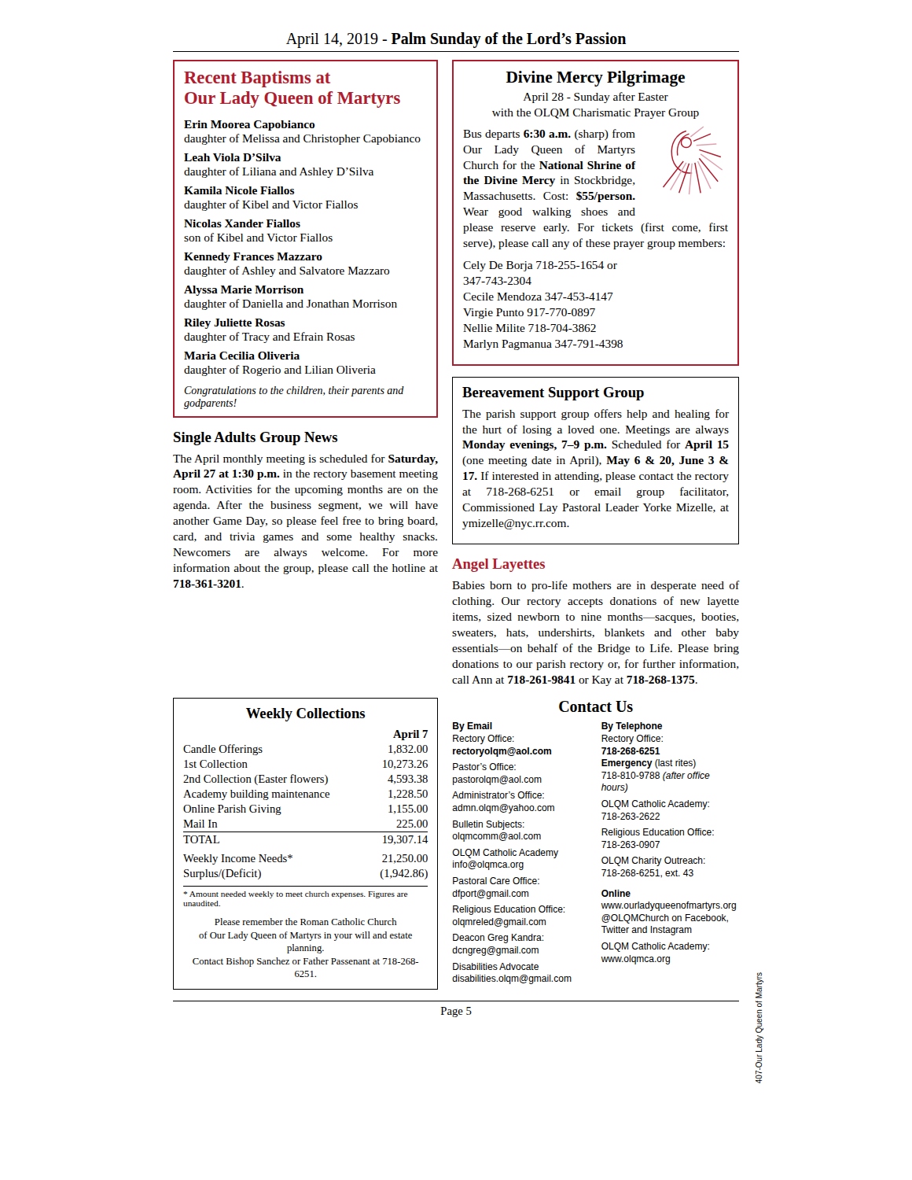April 14, 2019 - Palm Sunday of the Lord’s Passion
Recent Baptisms at
Our Lady Queen of Martyrs
Erin Moorea Capobianco
daughter of Melissa and Christopher Capobianco
Leah Viola D’Silva
daughter of Liliana and Ashley D’Silva
Kamila Nicole Fiallos
daughter of Kibel and Victor Fiallos
Nicolas Xander Fiallos
son of Kibel and Victor Fiallos
Kennedy Frances Mazzaro
daughter of Ashley and Salvatore Mazzaro
Alyssa Marie Morrison
daughter of Daniella and Jonathan Morrison
Riley Juliette Rosas
daughter of Tracy and Efrain Rosas
Maria Cecilia Oliveria
daughter of Rogerio and Lilian Oliveria
Congratulations to the children, their parents and godparents!
Single Adults Group News
The April monthly meeting is scheduled for Saturday, April 27 at 1:30 p.m. in the rectory basement meeting room. Activities for the upcoming months are on the agenda. After the business segment, we will have another Game Day, so please feel free to bring board, card, and trivia games and some healthy snacks. Newcomers are always welcome. For more information about the group, please call the hotline at 718-361-3201.
Divine Mercy Pilgrimage
April 28 - Sunday after Easter
with the OLQM Charismatic Prayer Group
Bus departs 6:30 a.m. (sharp) from Our Lady Queen of Martyrs Church for the National Shrine of the Divine Mercy in Stockbridge, Massachusetts. Cost: $55/person. Wear good walking shoes and please reserve early. For tickets (first come, first serve), please call any of these prayer group members:
Cely De Borja 718-255-1654 or
347-743-2304
Cecile Mendoza 347-453-4147
Virgie Punto 917-770-0897
Nellie Milite 718-704-3862
Marlyn Pagmanua 347-791-4398
Bereavement Support Group
The parish support group offers help and healing for the hurt of losing a loved one. Meetings are always Monday evenings, 7–9 p.m. Scheduled for April 15 (one meeting date in April), May 6 & 20, June 3 & 17. If interested in attending, please contact the rectory at 718-268-6251 or email group facilitator, Commissioned Lay Pastoral Leader Yorke Mizelle, at ymizelle@nyc.rr.com.
Angel Layettes
Babies born to pro-life mothers are in desperate need of clothing. Our rectory accepts donations of new layette items, sized newborn to nine months—sacques, booties, sweaters, hats, undershirts, blankets and other baby essentials—on behalf of the Bridge to Life. Please bring donations to our parish rectory or, for further information, call Ann at 718-261-9841 or Kay at 718-268-1375.
Weekly Collections
| | April 7 |
| Candle Offerings | 1,832.00 |
| 1st Collection | 10,273.26 |
| 2nd Collection (Easter flowers) | 4,593.38 |
| Academy building maintenance | 1,228.50 |
| Online Parish Giving | 1,155.00 |
| Mail In | 225.00 |
| TOTAL | 19,307.14 |
| Weekly Income Needs* | 21,250.00 |
| Surplus/(Deficit) | (1,942.86) |
* Amount needed weekly to meet church expenses. Figures are unaudited.
Please remember the Roman Catholic Church
of Our Lady Queen of Martyrs in your will and estate planning.
Contact Bishop Sanchez or Father Passenant at 718-268-6251.
Contact Us
By Email
Rectory Office:
rectoryolqm@aol.com
Pastor’s Office:
pastorolqm@aol.com
Administrator’s Office:
admn.olqm@yahoo.com
Bulletin Subjects:
olqmcomm@aol.com
OLQM Catholic Academy
info@olqmca.org
Pastoral Care Office:
dfport@gmail.com
Religious Education Office:
olqmreled@gmail.com
Deacon Greg Kandra:
dcngreg@gmail.com
Disabilities Advocate
disabilities.olqm@gmail.com
By Telephone
Rectory Office:
718-268-6251
Emergency (last rites)
718-810-9788 (after office hours)
OLQM Catholic Academy:
718-263-2622
Religious Education Office:
718-263-0907
OLQM Charity Outreach:
718-268-6251, ext. 43
Online
www.ourladyqueenofmartyrs.org
@OLQMChurch on Facebook,
Twitter and Instagram
OLQM Catholic Academy:
www.olqmca.org
Page 5
407-Our Lady Queen of Martyrs